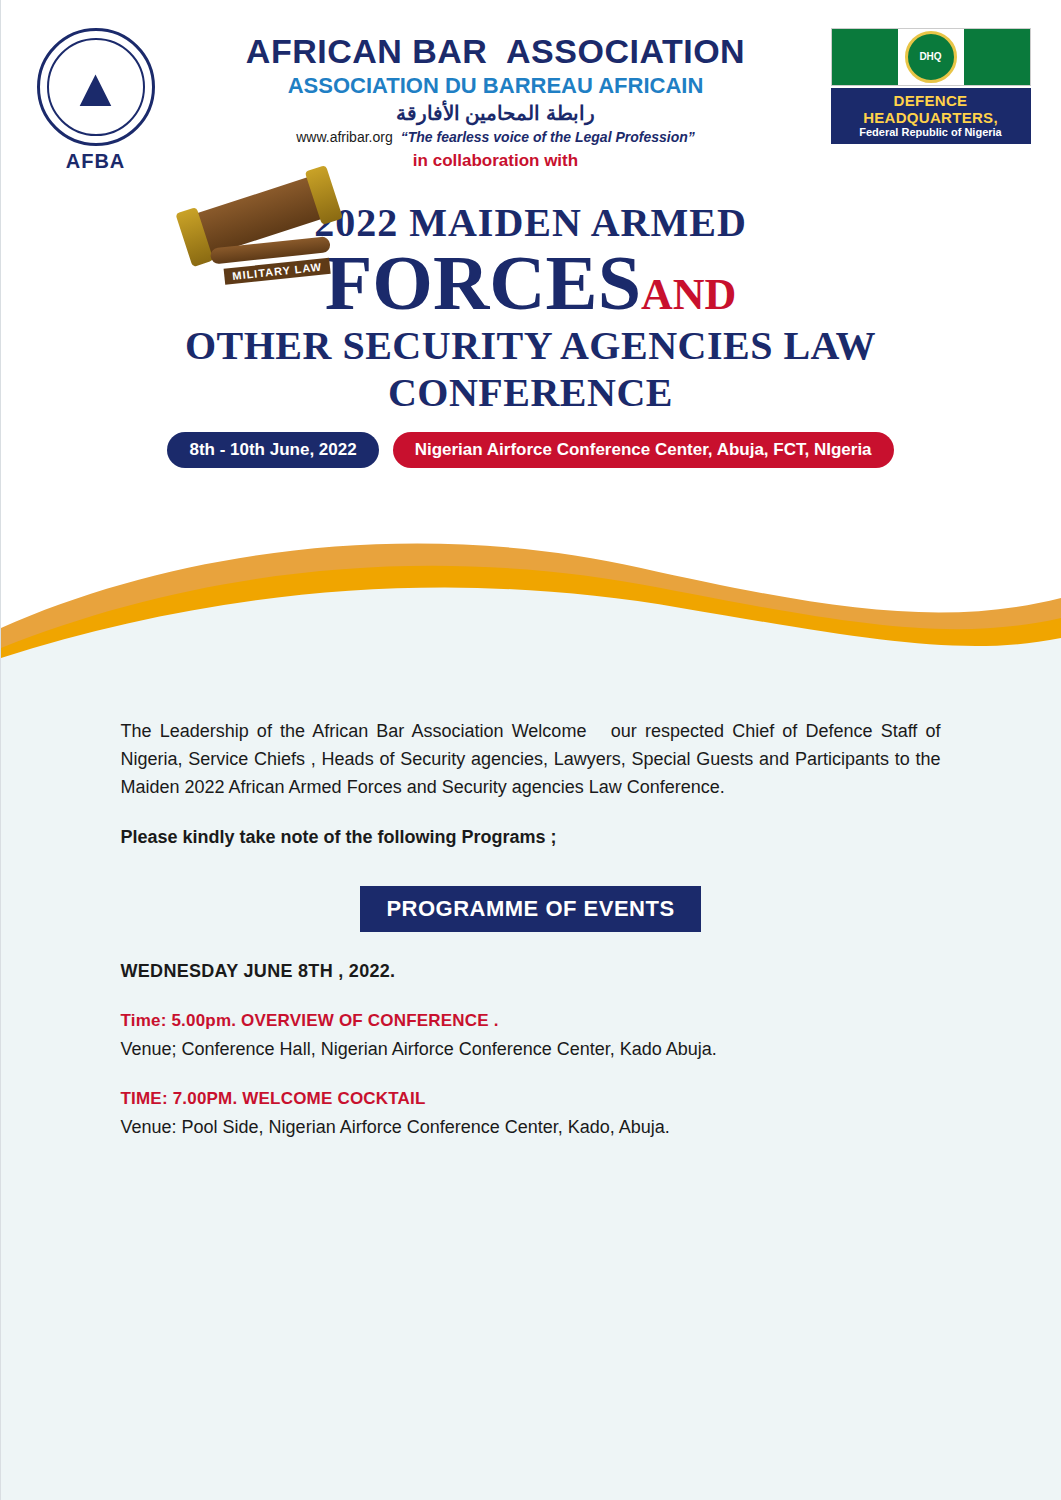▲
AFBA
AFRICAN BAR ASSOCIATION
ASSOCIATION DU BARREAU AFRICAIN
رابطة المحامين الأفارقة
www.afribar.org“The fearless voice of the Legal Profession”
in collaboration with
DHQ
DEFENCE HEADQUARTERS,
Federal Republic of Nigeria
MILITARY LAW
2022 Maiden Armed
FORCESAND
Other Security Agencies Law Conference
8th - 10th June, 2022
Nigerian Airforce Conference Center, Abuja, FCT, NIgeria
The Leadership of the African Bar Association Welcome our respected Chief of Defence Staff of Nigeria, Service Chiefs , Heads of Security agencies, Lawyers, Special Guests and Participants to the Maiden 2022 African Armed Forces and Security agencies Law Conference.
Please kindly take note of the following Programs ;
PROGRAMME OF EVENTS
WEDNESDAY JUNE 8TH , 2022.
Time: 5.00pm. OVERVIEW OF CONFERENCE .
Venue; Conference Hall, Nigerian Airforce Conference Center, Kado Abuja.
TIME: 7.00PM. WELCOME COCKTAIL
Venue: Pool Side, Nigerian Airforce Conference Center, Kado, Abuja.